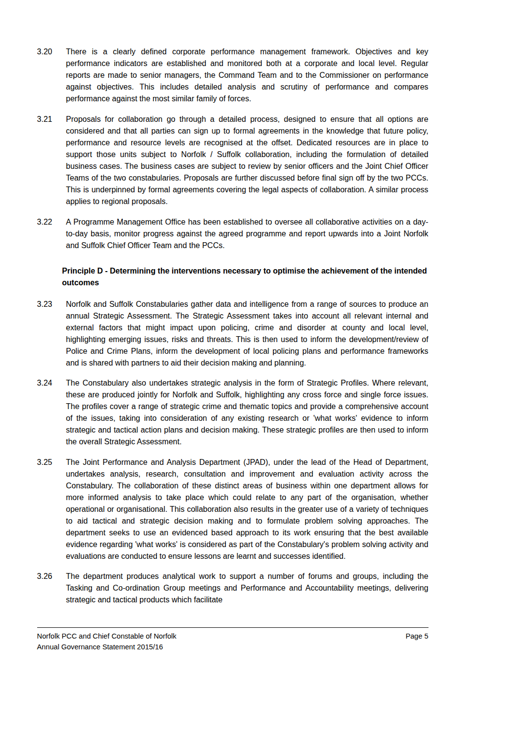3.20
There is a clearly defined corporate performance management framework. Objectives and key performance indicators are established and monitored both at a corporate and local level. Regular reports are made to senior managers, the Command Team and to the Commissioner on performance against objectives. This includes detailed analysis and scrutiny of performance and compares performance against the most similar family of forces.
3.21
Proposals for collaboration go through a detailed process, designed to ensure that all options are considered and that all parties can sign up to formal agreements in the knowledge that future policy, performance and resource levels are recognised at the offset. Dedicated resources are in place to support those units subject to Norfolk / Suffolk collaboration, including the formulation of detailed business cases. The business cases are subject to review by senior officers and the Joint Chief Officer Teams of the two constabularies. Proposals are further discussed before final sign off by the two PCCs. This is underpinned by formal agreements covering the legal aspects of collaboration. A similar process applies to regional proposals.
3.22
A Programme Management Office has been established to oversee all collaborative activities on a day-to-day basis, monitor progress against the agreed programme and report upwards into a Joint Norfolk and Suffolk Chief Officer Team and the PCCs.
Principle D - Determining the interventions necessary to optimise the achievement of the intended outcomes
3.23
Norfolk and Suffolk Constabularies gather data and intelligence from a range of sources to produce an annual Strategic Assessment. The Strategic Assessment takes into account all relevant internal and external factors that might impact upon policing, crime and disorder at county and local level, highlighting emerging issues, risks and threats. This is then used to inform the development/review of Police and Crime Plans, inform the development of local policing plans and performance frameworks and is shared with partners to aid their decision making and planning.
3.24
The Constabulary also undertakes strategic analysis in the form of Strategic Profiles. Where relevant, these are produced jointly for Norfolk and Suffolk, highlighting any cross force and single force issues. The profiles cover a range of strategic crime and thematic topics and provide a comprehensive account of the issues, taking into consideration of any existing research or 'what works' evidence to inform strategic and tactical action plans and decision making. These strategic profiles are then used to inform the overall Strategic Assessment.
3.25
The Joint Performance and Analysis Department (JPAD), under the lead of the Head of Department, undertakes analysis, research, consultation and improvement and evaluation activity across the Constabulary. The collaboration of these distinct areas of business within one department allows for more informed analysis to take place which could relate to any part of the organisation, whether operational or organisational. This collaboration also results in the greater use of a variety of techniques to aid tactical and strategic decision making and to formulate problem solving approaches. The department seeks to use an evidenced based approach to its work ensuring that the best available evidence regarding 'what works' is considered as part of the Constabulary's problem solving activity and evaluations are conducted to ensure lessons are learnt and successes identified.
3.26
The department produces analytical work to support a number of forums and groups, including the Tasking and Co-ordination Group meetings and Performance and Accountability meetings, delivering strategic and tactical products which facilitate
Norfolk PCC and Chief Constable of Norfolk
Annual Governance Statement 2015/16
Page 5